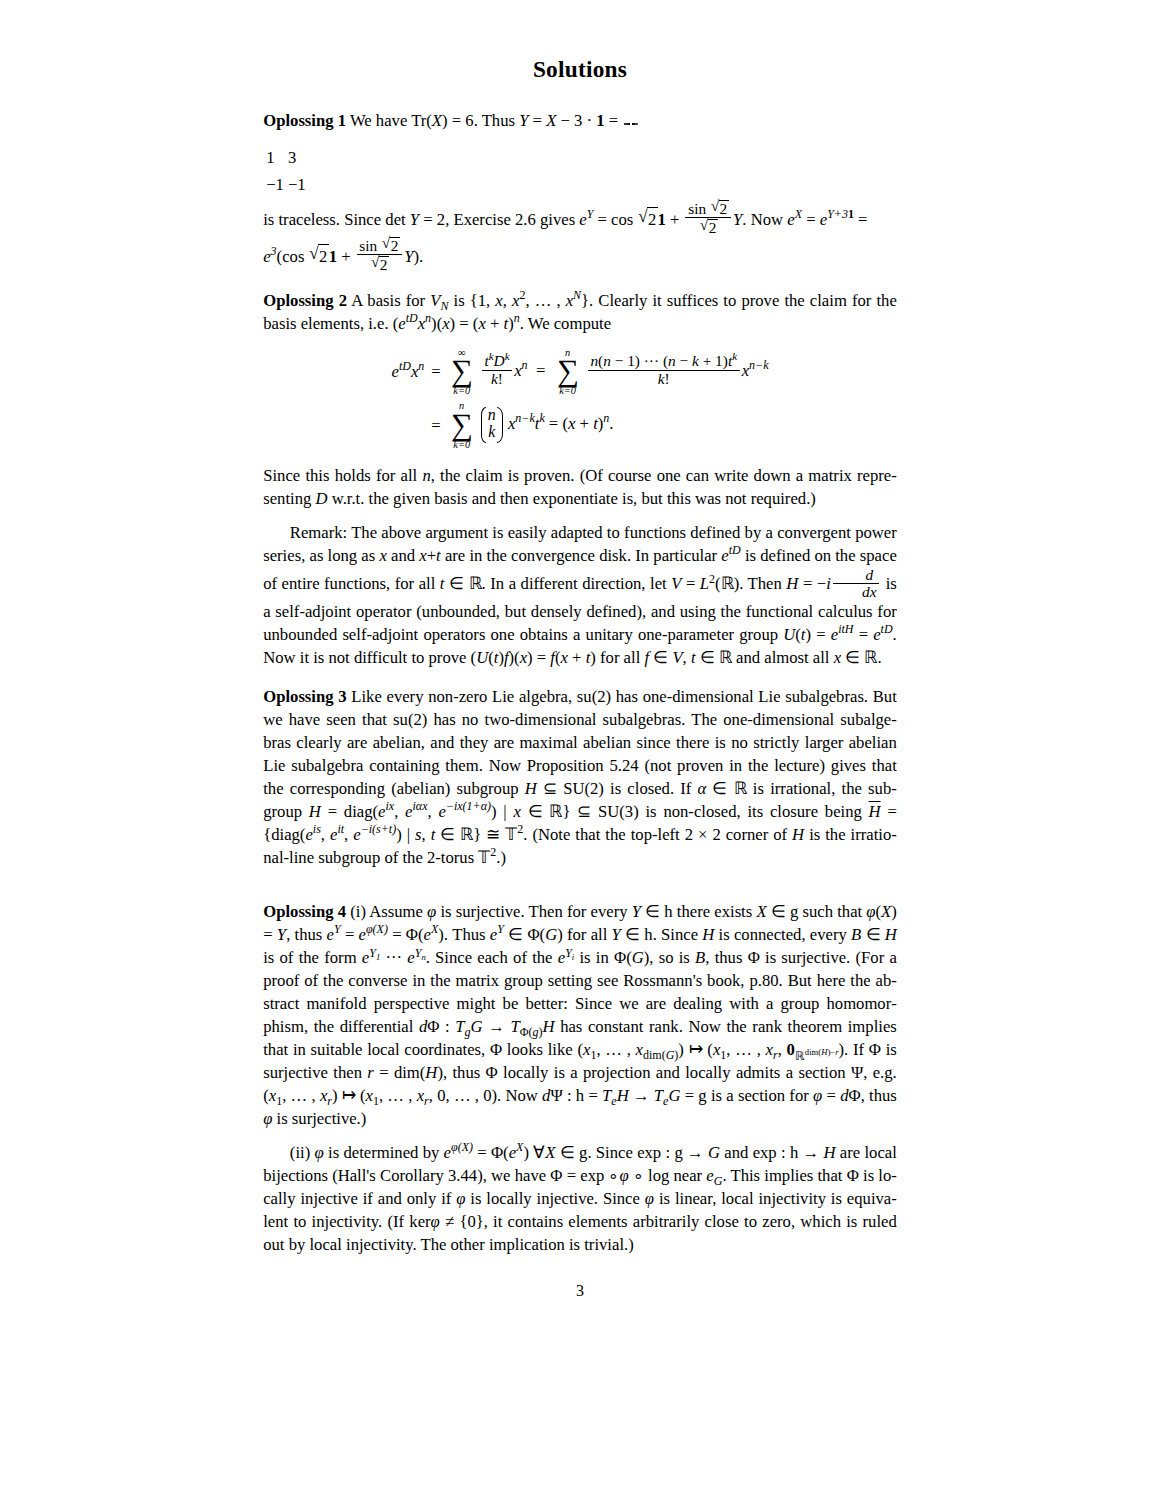Solutions
Oplossing 1 We have Tr(X) = 6. Thus Y = X − 3 · 1 =
| 1 | 3 |
| −1 | −1 |
is traceless. Since det Y = 2, Exercise 2.6 gives eY = cos 21 + sin 22 Y. Now eX = eY+31 = e3(cos 21 + sin 22 Y).
Oplossing 2 A basis for VN is {1, x, x2, … , xN}. Clearly it suffices to prove the claim for the basis elements, i.e. (etDxn)(x) = (x + t)n. We compute
| e tD x n | = | ∞ ∑ k=0 t k D k k ! x n = n ∑ k=0 n ( n − 1) ··· ( n − k + 1) t k k ! x n−k |
| | = | n ∑ k=0 n k x n−k t k = ( x + t ) n . |
Since this holds for all n, the claim is proven. (Of course one can write down a matrix representing D w.r.t. the given basis and then exponentiate is, but this was not required.)
Remark: The above argument is easily adapted to functions defined by a convergent power series, as long as x and x+t are in the convergence disk. In particular etD is defined on the space of entire functions, for all t ∈ ℝ. In a different direction, let V = L2(ℝ). Then H = −iddx is a self-adjoint operator (unbounded, but densely defined), and using the functional calculus for unbounded self-adjoint operators one obtains a unitary one-parameter group U(t) = eitH = etD. Now it is not difficult to prove (U(t)f)(x) = f(x + t) for all f ∈ V, t ∈ ℝ and almost all x ∈ ℝ.
Oplossing 3 Like every non-zero Lie algebra, su(2) has one-dimensional Lie subalgebras. But we have seen that su(2) has no two-dimensional subalgebras. The one-dimensional subalgebras clearly are abelian, and they are maximal abelian since there is no strictly larger abelian Lie subalgebra containing them. Now Proposition 5.24 (not proven in the lecture) gives that the corresponding (abelian) subgroup H ⊆ SU(2) is closed. If α ∈ ℝ is irrational, the subgroup H = diag(eix, eiαx, e−ix(1+α)) | x ∈ ℝ} ⊆ SU(3) is non-closed, its closure being H = {diag(eis, eit, e−i(s+t)) | s, t ∈ ℝ} ≅ 𝕋2. (Note that the top-left 2 × 2 corner of H is the irrational-line subgroup of the 2-torus 𝕋2.)
Oplossing 4 (i) Assume φ is surjective. Then for every Y ∈ h there exists X ∈ g such that φ(X) = Y, thus eY = eφ(X) = Φ(eX). Thus eY ∈ Φ(G) for all Y ∈ h. Since H is connected, every B ∈ H is of the form eY1 ··· eYn. Since each of the eYi is in Φ(G), so is B, thus Φ is surjective. (For a proof of the converse in the matrix group setting see Rossmann's book, p.80. But here the abstract manifold perspective might be better: Since we are dealing with a group homomorphism, the differential d Φ : TgG → TΦ(g)H has constant rank. Now the rank theorem implies that in suitable local coordinates, Φ looks like (x1, … , xdim(G)) ↦ (x1, … , xr, 0ℝdim(H)−r). If Φ is surjective then r = dim(H), thus Φ locally is a projection and locally admits a section Ψ, e.g. (x1, … , xr) ↦ (x1, … , xr, 0, … , 0). Now d Ψ : h = TeH → TeG = g is a section for φ = d Φ, thus φ is surjective.)
(ii) φ is determined by eφ(X) = Φ(eX) ∀X ∈ g. Since exp : g → G and exp : h → H are local bijections (Hall's Corollary 3.44), we have Φ = exp ∘φ ∘ log near eG. This implies that Φ is locally injective if and only if φ is locally injective. Since φ is linear, local injectivity is equivalent to injectivity. (If kerφ ≠ {0}, it contains elements arbitrarily close to zero, which is ruled out by local injectivity. The other implication is trivial.)
3